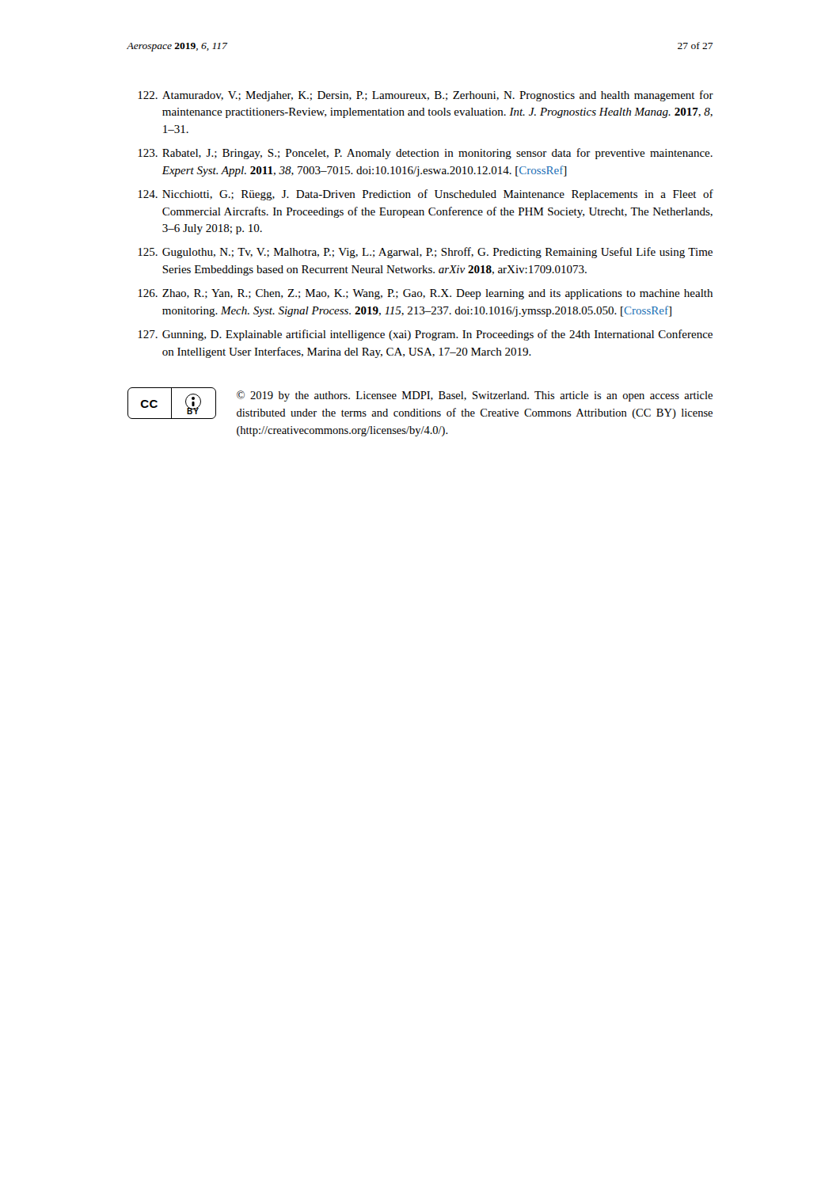Aerospace 2019, 6, 117
27 of 27
122. Atamuradov, V.; Medjaher, K.; Dersin, P.; Lamoureux, B.; Zerhouni, N. Prognostics and health management for maintenance practitioners-Review, implementation and tools evaluation. Int. J. Prognostics Health Manag. 2017, 8, 1–31.
123. Rabatel, J.; Bringay, S.; Poncelet, P. Anomaly detection in monitoring sensor data for preventive maintenance. Expert Syst. Appl. 2011, 38, 7003–7015. doi:10.1016/j.eswa.2010.12.014. [CrossRef]
124. Nicchiotti, G.; Rüegg, J. Data-Driven Prediction of Unscheduled Maintenance Replacements in a Fleet of Commercial Aircrafts. In Proceedings of the European Conference of the PHM Society, Utrecht, The Netherlands, 3–6 July 2018; p. 10.
125. Gugulothu, N.; Tv, V.; Malhotra, P.; Vig, L.; Agarwal, P.; Shroff, G. Predicting Remaining Useful Life using Time Series Embeddings based on Recurrent Neural Networks. arXiv 2018, arXiv:1709.01073.
126. Zhao, R.; Yan, R.; Chen, Z.; Mao, K.; Wang, P.; Gao, R.X. Deep learning and its applications to machine health monitoring. Mech. Syst. Signal Process. 2019, 115, 213–237. doi:10.1016/j.ymssp.2018.05.050. [CrossRef]
127. Gunning, D. Explainable artificial intelligence (xai) Program. In Proceedings of the 24th International Conference on Intelligent User Interfaces, Marina del Ray, CA, USA, 17–20 March 2019.
CC
BY
© 2019 by the authors. Licensee MDPI, Basel, Switzerland. This article is an open access article distributed under the terms and conditions of the Creative Commons Attribution (CC BY) license (http://creativecommons.org/licenses/by/4.0/).